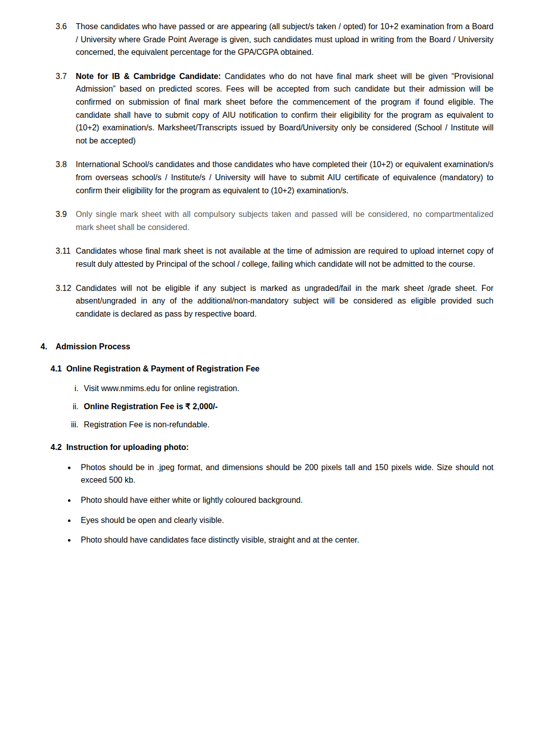3.6
Those candidates who have passed or are appearing (all subject/s taken / opted) for 10+2 examination from a Board / University where Grade Point Average is given, such candidates must upload in writing from the Board / University concerned, the equivalent percentage for the GPA/CGPA obtained.
3.7
Note for IB & Cambridge Candidate: Candidates who do not have final mark sheet will be given “Provisional Admission” based on predicted scores. Fees will be accepted from such candidate but their admission will be confirmed on submission of final mark sheet before the commencement of the program if found eligible. The candidate shall have to submit copy of AIU notification to confirm their eligibility for the program as equivalent to (10+2) examination/s. Marksheet/Transcripts issued by Board/University only be considered (School / Institute will not be accepted)
3.8
International School/s candidates and those candidates who have completed their (10+2) or equivalent examination/s from overseas school/s / Institute/s / University will have to submit AIU certificate of equivalence (mandatory) to confirm their eligibility for the program as equivalent to (10+2) examination/s.
3.9
Only single mark sheet with all compulsory subjects taken and passed will be considered, no compartmentalized mark sheet shall be considered.
3.11
Candidates whose final mark sheet is not available at the time of admission are required to upload internet copy of result duly attested by Principal of the school / college, failing which candidate will not be admitted to the course.
3.12
Candidates will not be eligible if any subject is marked as ungraded/fail in the mark sheet /grade sheet. For absent/ungraded in any of the additional/non-mandatory subject will be considered as eligible provided such candidate is declared as pass by respective board.
4. Admission Process
4.1 Online Registration & Payment of Registration Fee
Visit www.nmims.edu for online registration.
Online Registration Fee is ₹ 2,000/-
Registration Fee is non-refundable.
4.2 Instruction for uploading photo:
Photos should be in .jpeg format, and dimensions should be 200 pixels tall and 150 pixels wide. Size should not exceed 500 kb.
Photo should have either white or lightly coloured background.
Eyes should be open and clearly visible.
Photo should have candidates face distinctly visible, straight and at the center.